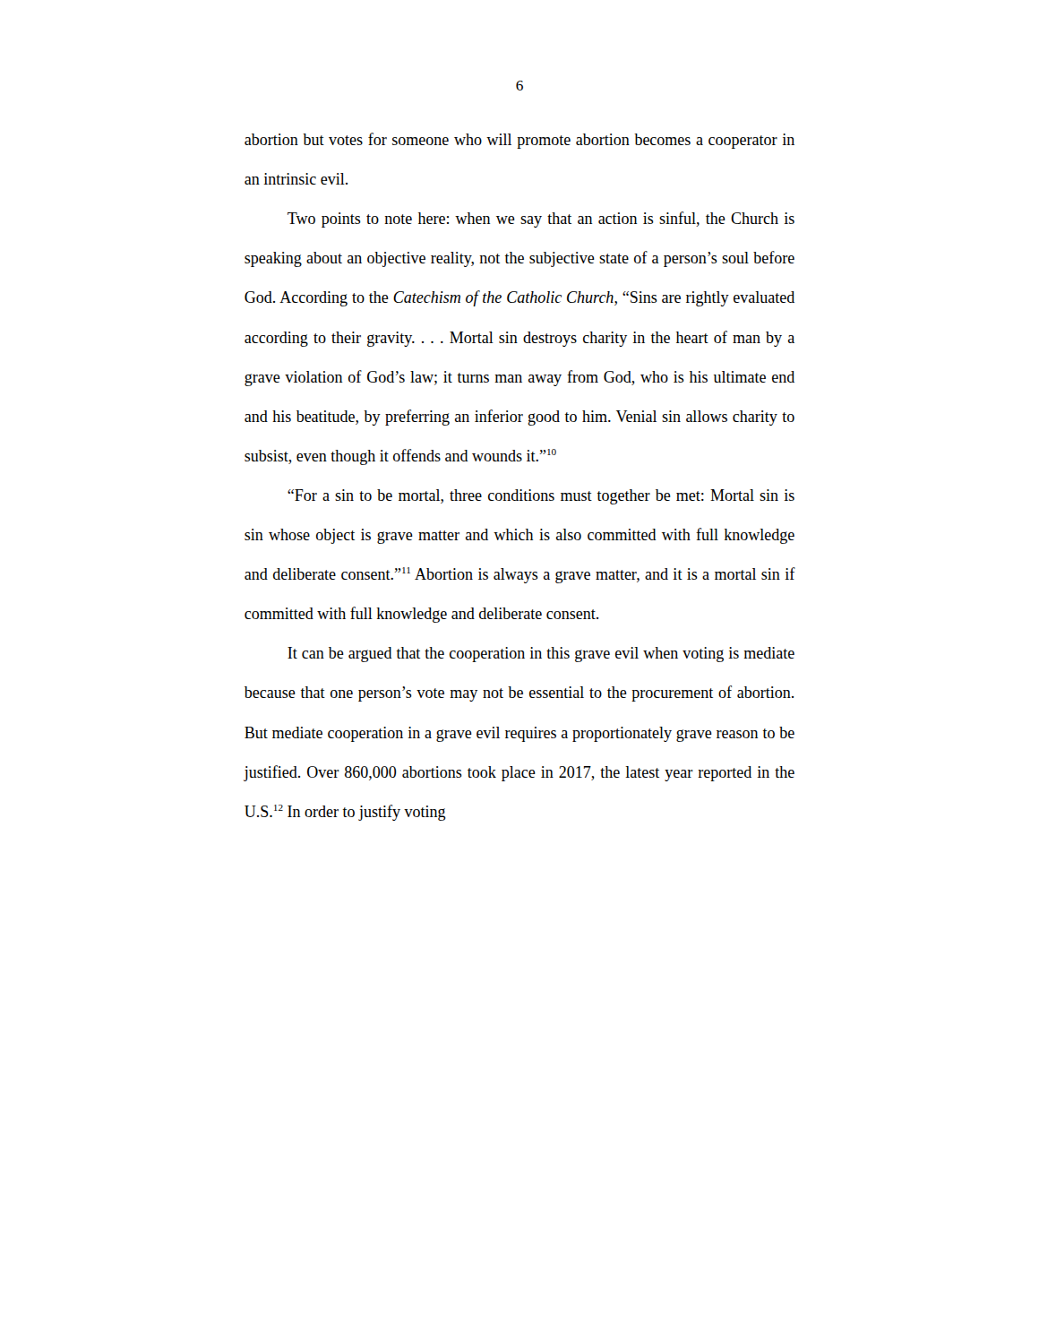6
abortion but votes for someone who will promote abortion becomes a cooperator in an intrinsic evil.
Two points to note here: when we say that an action is sinful, the Church is speaking about an objective reality, not the subjective state of a person’s soul before God. According to the Catechism of the Catholic Church, “Sins are rightly evaluated according to their gravity. . . . Mortal sin destroys charity in the heart of man by a grave violation of God’s law; it turns man away from God, who is his ultimate end and his beatitude, by preferring an inferior good to him. Venial sin allows charity to subsist, even though it offends and wounds it.”10
“For a sin to be mortal, three conditions must together be met: Mortal sin is sin whose object is grave matter and which is also committed with full knowledge and deliberate consent.”11 Abortion is always a grave matter, and it is a mortal sin if committed with full knowledge and deliberate consent.
It can be argued that the cooperation in this grave evil when voting is mediate because that one person’s vote may not be essential to the procurement of abortion. But mediate cooperation in a grave evil requires a proportionately grave reason to be justified. Over 860,000 abortions took place in 2017, the latest year reported in the U.S.12 In order to justify voting